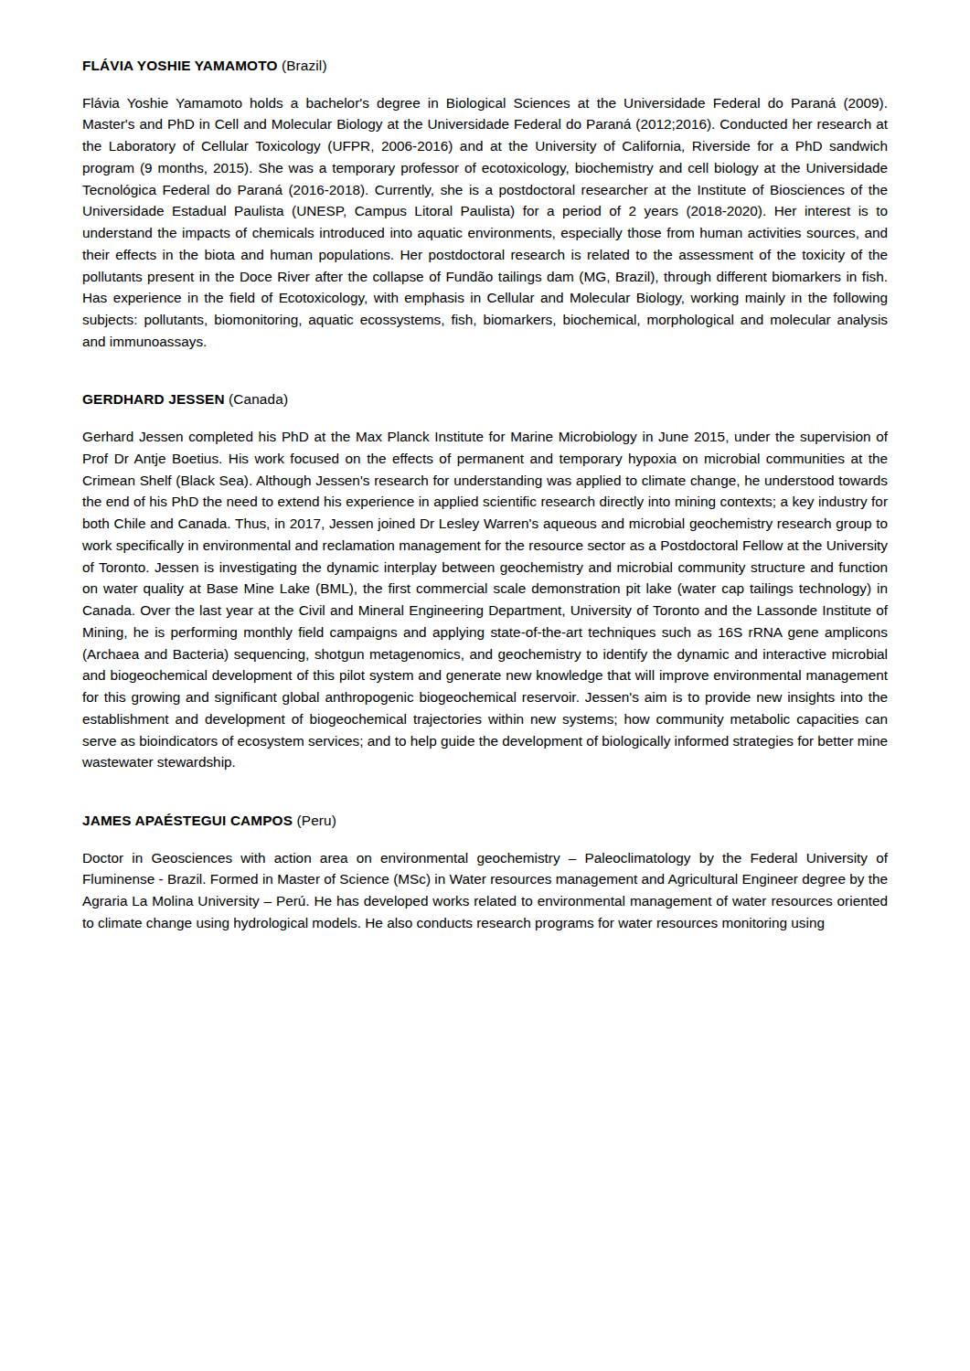FLÁVIA YOSHIE YAMAMOTO (Brazil)
Flávia Yoshie Yamamoto holds a bachelor's degree in Biological Sciences at the Universidade Federal do Paraná (2009). Master's and PhD in Cell and Molecular Biology at the Universidade Federal do Paraná (2012;2016). Conducted her research at the Laboratory of Cellular Toxicology (UFPR, 2006-2016) and at the University of California, Riverside for a PhD sandwich program (9 months, 2015). She was a temporary professor of ecotoxicology, biochemistry and cell biology at the Universidade Tecnológica Federal do Paraná (2016-2018). Currently, she is a postdoctoral researcher at the Institute of Biosciences of the Universidade Estadual Paulista (UNESP, Campus Litoral Paulista) for a period of 2 years (2018-2020). Her interest is to understand the impacts of chemicals introduced into aquatic environments, especially those from human activities sources, and their effects in the biota and human populations. Her postdoctoral research is related to the assessment of the toxicity of the pollutants present in the Doce River after the collapse of Fundão tailings dam (MG, Brazil), through different biomarkers in fish. Has experience in the field of Ecotoxicology, with emphasis in Cellular and Molecular Biology, working mainly in the following subjects: pollutants, biomonitoring, aquatic ecossystems, fish, biomarkers, biochemical, morphological and molecular analysis and immunoassays.
GERDHARD JESSEN (Canada)
Gerhard Jessen completed his PhD at the Max Planck Institute for Marine Microbiology in June 2015, under the supervision of Prof Dr Antje Boetius. His work focused on the effects of permanent and temporary hypoxia on microbial communities at the Crimean Shelf (Black Sea). Although Jessen's research for understanding was applied to climate change, he understood towards the end of his PhD the need to extend his experience in applied scientific research directly into mining contexts; a key industry for both Chile and Canada. Thus, in 2017, Jessen joined Dr Lesley Warren's aqueous and microbial geochemistry research group to work specifically in environmental and reclamation management for the resource sector as a Postdoctoral Fellow at the University of Toronto. Jessen is investigating the dynamic interplay between geochemistry and microbial community structure and function on water quality at Base Mine Lake (BML), the first commercial scale demonstration pit lake (water cap tailings technology) in Canada. Over the last year at the Civil and Mineral Engineering Department, University of Toronto and the Lassonde Institute of Mining, he is performing monthly field campaigns and applying state-of-the-art techniques such as 16S rRNA gene amplicons (Archaea and Bacteria) sequencing, shotgun metagenomics, and geochemistry to identify the dynamic and interactive microbial and biogeochemical development of this pilot system and generate new knowledge that will improve environmental management for this growing and significant global anthropogenic biogeochemical reservoir. Jessen's aim is to provide new insights into the establishment and development of biogeochemical trajectories within new systems; how community metabolic capacities can serve as bioindicators of ecosystem services; and to help guide the development of biologically informed strategies for better mine wastewater stewardship.
JAMES APAÉSTEGUI CAMPOS (Peru)
Doctor in Geosciences with action area on environmental geochemistry – Paleoclimatology by the Federal University of Fluminense - Brazil. Formed in Master of Science (MSc) in Water resources management and Agricultural Engineer degree by the Agraria La Molina University – Perú. He has developed works related to environmental management of water resources oriented to climate change using hydrological models. He also conducts research programs for water resources monitoring using